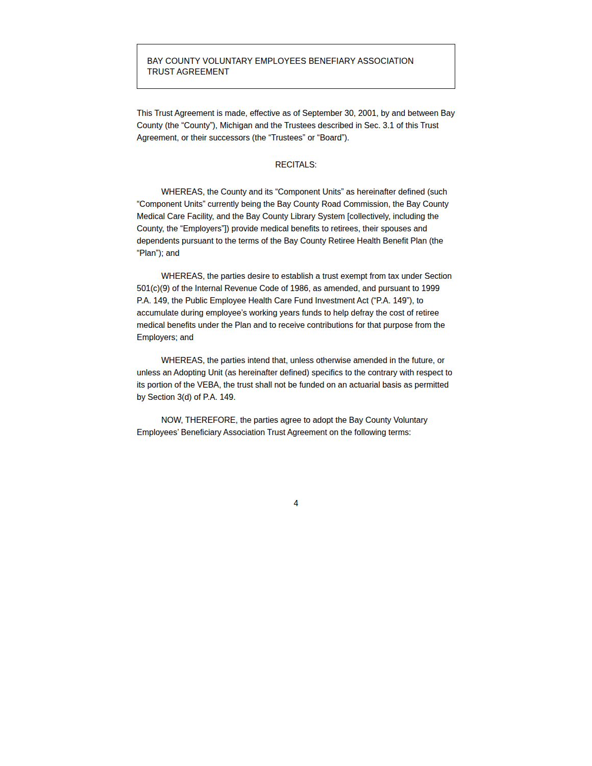Bay County Voluntary Employees Benefiary Association
Trust Agreement
This Trust Agreement is made, effective as of September 30, 2001, by and between Bay County (the “County”), Michigan and the Trustees described in Sec. 3.1 of this Trust Agreement, or their successors (the “Trustees” or “Board”).
RECITALS:
WHEREAS, the County and its “Component Units” as hereinafter defined (such “Component Units” currently being the Bay County Road Commission, the Bay County Medical Care Facility, and the Bay County Library System [collectively, including the County, the “Employers”]) provide medical benefits to retirees, their spouses and dependents pursuant to the terms of the Bay County Retiree Health Benefit Plan (the “Plan”); and
WHEREAS, the parties desire to establish a trust exempt from tax under Section 501(c)(9) of the Internal Revenue Code of 1986, as amended, and pursuant to 1999 P.A. 149, the Public Employee Health Care Fund Investment Act (“P.A. 149”), to accumulate during employee’s working years funds to help defray the cost of retiree medical benefits under the Plan and to receive contributions for that purpose from the Employers; and
WHEREAS, the parties intend that, unless otherwise amended in the future, or unless an Adopting Unit (as hereinafter defined) specifics to the contrary with respect to its portion of the VEBA, the trust shall not be funded on an actuarial basis as permitted by Section 3(d) of P.A. 149.
NOW, THEREFORE, the parties agree to adopt the Bay County Voluntary Employees’ Beneficiary Association Trust Agreement on the following terms:
4